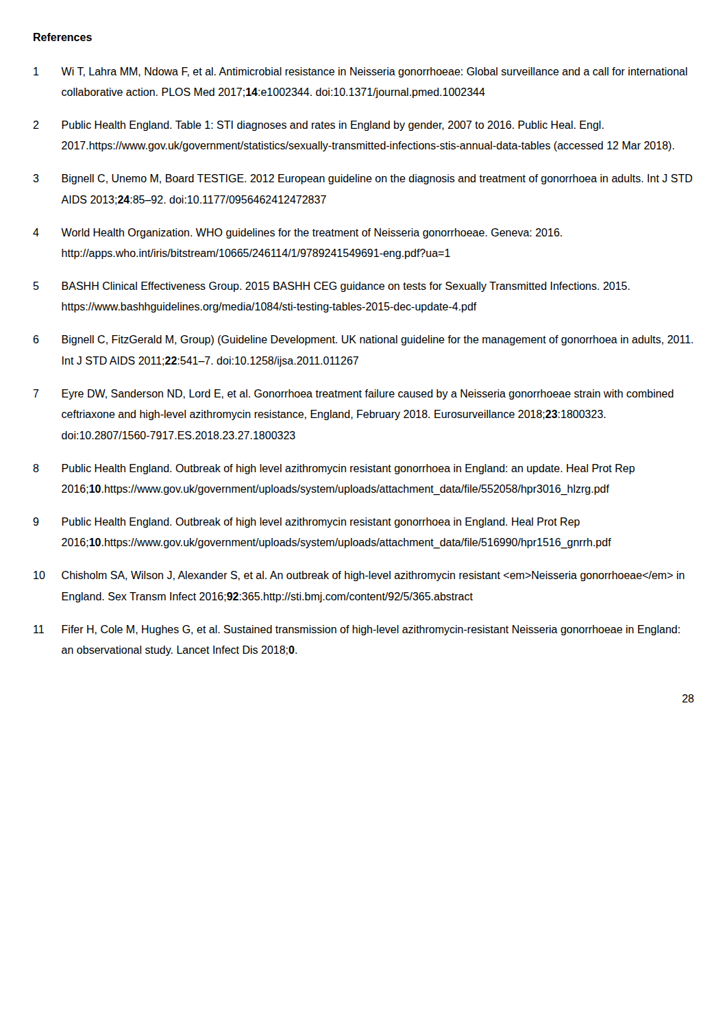References
1 Wi T, Lahra MM, Ndowa F, et al. Antimicrobial resistance in Neisseria gonorrhoeae: Global surveillance and a call for international collaborative action. PLOS Med 2017;14:e1002344. doi:10.1371/journal.pmed.1002344
2 Public Health England. Table 1: STI diagnoses and rates in England by gender, 2007 to 2016. Public Heal. Engl. 2017.https://www.gov.uk/government/statistics/sexually-transmitted-infections-stis-annual-data-tables (accessed 12 Mar 2018).
3 Bignell C, Unemo M, Board TESTIGE. 2012 European guideline on the diagnosis and treatment of gonorrhoea in adults. Int J STD AIDS 2013;24:85–92. doi:10.1177/0956462412472837
4 World Health Organization. WHO guidelines for the treatment of Neisseria gonorrhoeae. Geneva: 2016. http://apps.who.int/iris/bitstream/10665/246114/1/9789241549691-eng.pdf?ua=1
5 BASHH Clinical Effectiveness Group. 2015 BASHH CEG guidance on tests for Sexually Transmitted Infections. 2015. https://www.bashhguidelines.org/media/1084/sti-testing-tables-2015-dec-update-4.pdf
6 Bignell C, FitzGerald M, Group) (Guideline Development. UK national guideline for the management of gonorrhoea in adults, 2011. Int J STD AIDS 2011;22:541–7. doi:10.1258/ijsa.2011.011267
7 Eyre DW, Sanderson ND, Lord E, et al. Gonorrhoea treatment failure caused by a Neisseria gonorrhoeae strain with combined ceftriaxone and high-level azithromycin resistance, England, February 2018. Eurosurveillance 2018;23:1800323. doi:10.2807/1560-7917.ES.2018.23.27.1800323
8 Public Health England. Outbreak of high level azithromycin resistant gonorrhoea in England: an update. Heal Prot Rep 2016;10.https://www.gov.uk/government/uploads/system/uploads/attachment_data/file/552058/hpr3016_hlzrg.pdf
9 Public Health England. Outbreak of high level azithromycin resistant gonorrhoea in England. Heal Prot Rep 2016;10.https://www.gov.uk/government/uploads/system/uploads/attachment_data/file/516990/hpr1516_gnrrh.pdf
10 Chisholm SA, Wilson J, Alexander S, et al. An outbreak of high-level azithromycin resistant <em>Neisseria gonorrhoeae</em> in England. Sex Transm Infect 2016;92:365.http://sti.bmj.com/content/92/5/365.abstract
11 Fifer H, Cole M, Hughes G, et al. Sustained transmission of high-level azithromycin-resistant Neisseria gonorrhoeae in England: an observational study. Lancet Infect Dis 2018;0.
28